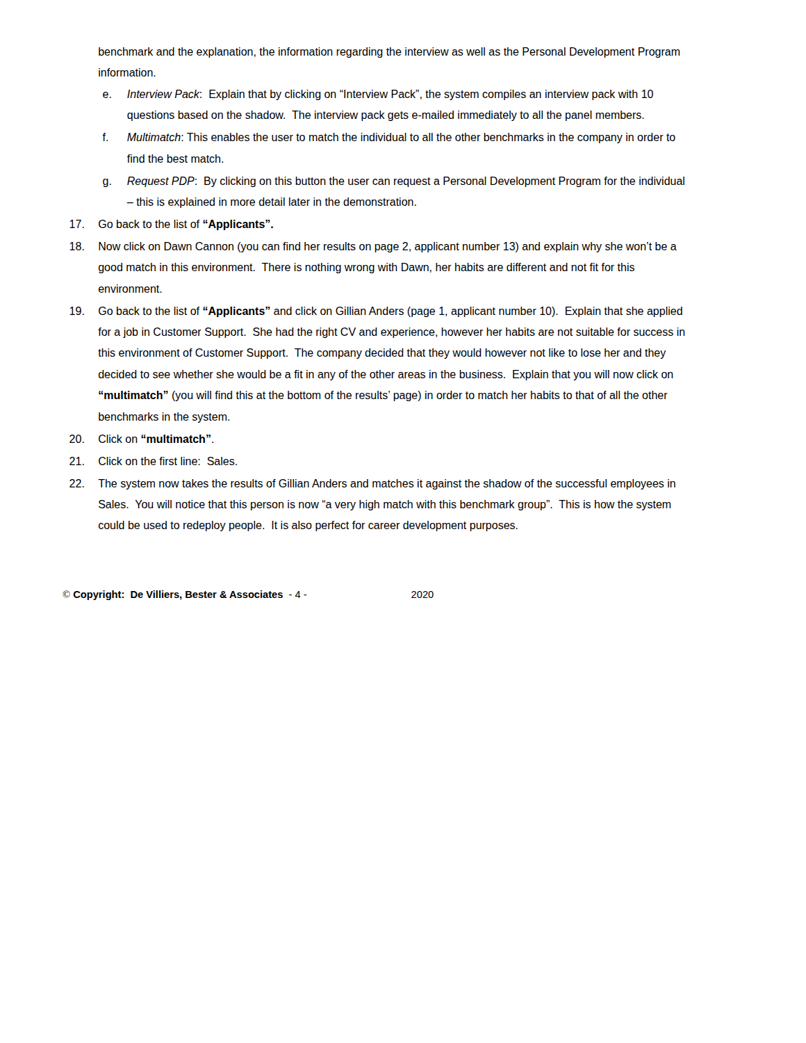benchmark and the explanation, the information regarding the interview as well as the Personal Development Program information.
Interview Pack: Explain that by clicking on “Interview Pack”, the system compiles an interview pack with 10 questions based on the shadow. The interview pack gets e-mailed immediately to all the panel members.
Multimatch: This enables the user to match the individual to all the other benchmarks in the company in order to find the best match.
Request PDP: By clicking on this button the user can request a Personal Development Program for the individual – this is explained in more detail later in the demonstration.
Go back to the list of “Applicants”.
Now click on Dawn Cannon (you can find her results on page 2, applicant number 13) and explain why she won’t be a good match in this environment. There is nothing wrong with Dawn, her habits are different and not fit for this environment.
Go back to the list of “Applicants” and click on Gillian Anders (page 1, applicant number 10). Explain that she applied for a job in Customer Support. She had the right CV and experience, however her habits are not suitable for success in this environment of Customer Support. The company decided that they would however not like to lose her and they decided to see whether she would be a fit in any of the other areas in the business. Explain that you will now click on “multimatch” (you will find this at the bottom of the results’ page) in order to match her habits to that of all the other benchmarks in the system.
Click on “multimatch”.
Click on the first line: Sales.
The system now takes the results of Gillian Anders and matches it against the shadow of the successful employees in Sales. You will notice that this person is now “a very high match with this benchmark group”. This is how the system could be used to redeploy people. It is also perfect for career development purposes.
© Copyright: De Villiers, Bester & Associates - 4 -
2020